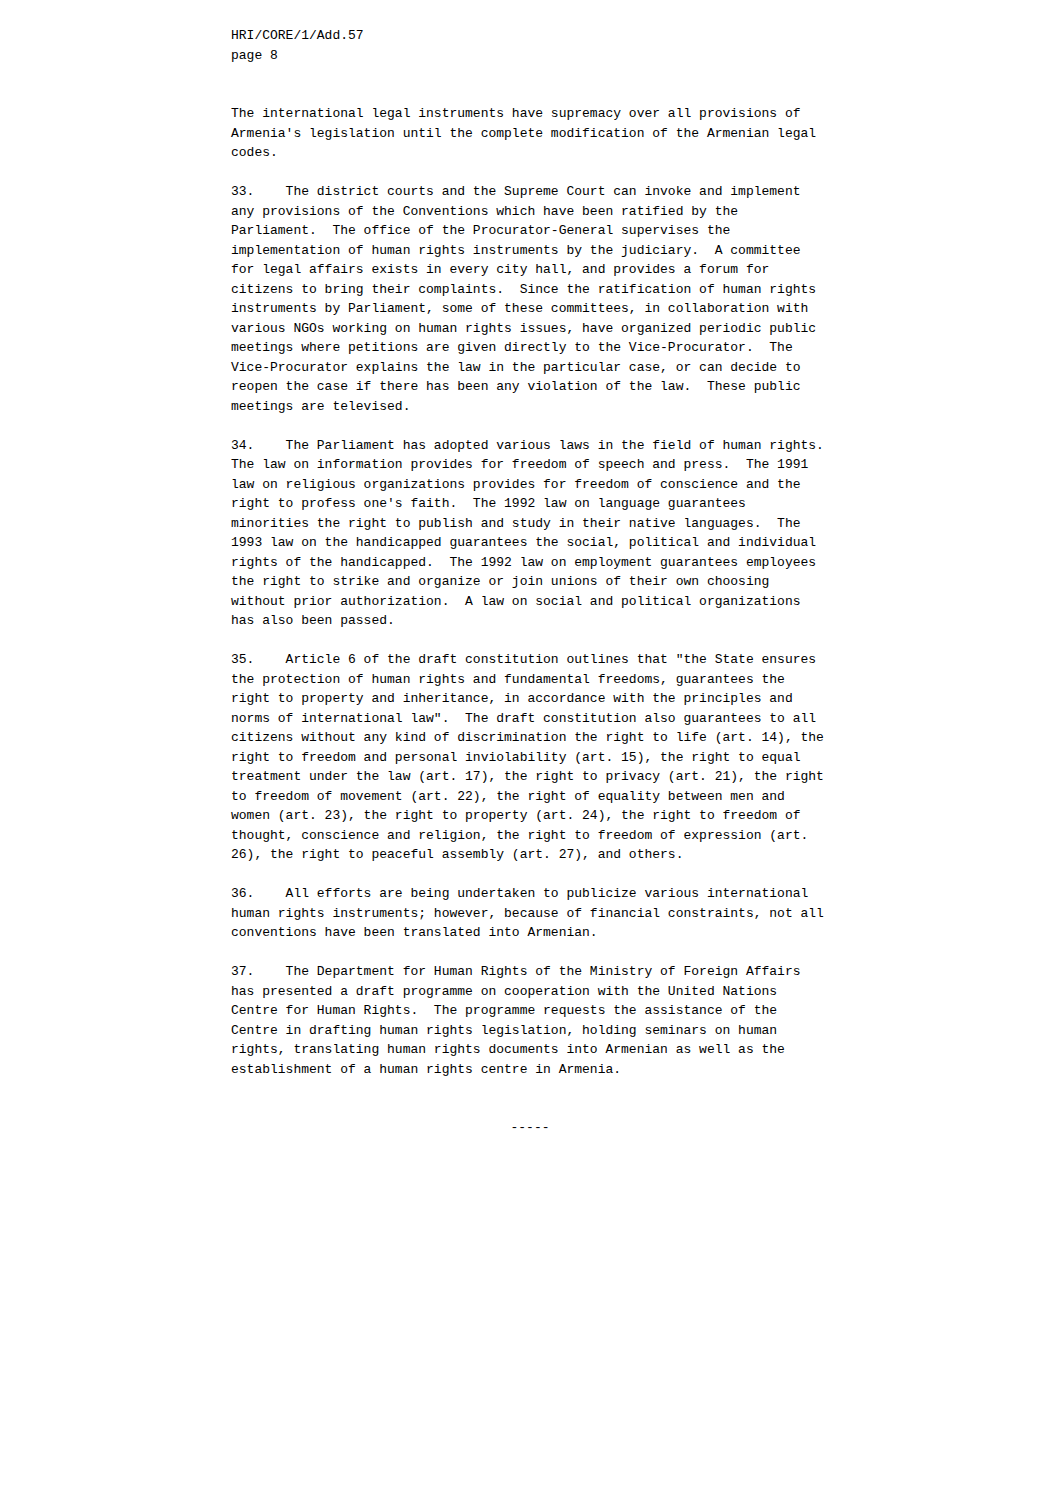HRI/CORE/1/Add.57
page 8
The international legal instruments have supremacy over all provisions of Armenia's legislation until the complete modification of the Armenian legal codes.
33. The district courts and the Supreme Court can invoke and implement any provisions of the Conventions which have been ratified by the Parliament. The office of the Procurator-General supervises the implementation of human rights instruments by the judiciary. A committee for legal affairs exists in every city hall, and provides a forum for citizens to bring their complaints. Since the ratification of human rights instruments by Parliament, some of these committees, in collaboration with various NGOs working on human rights issues, have organized periodic public meetings where petitions are given directly to the Vice-Procurator. The Vice-Procurator explains the law in the particular case, or can decide to reopen the case if there has been any violation of the law. These public meetings are televised.
34. The Parliament has adopted various laws in the field of human rights. The law on information provides for freedom of speech and press. The 1991 law on religious organizations provides for freedom of conscience and the right to profess one's faith. The 1992 law on language guarantees minorities the right to publish and study in their native languages. The 1993 law on the handicapped guarantees the social, political and individual rights of the handicapped. The 1992 law on employment guarantees employees the right to strike and organize or join unions of their own choosing without prior authorization. A law on social and political organizations has also been passed.
35. Article 6 of the draft constitution outlines that "the State ensures the protection of human rights and fundamental freedoms, guarantees the right to property and inheritance, in accordance with the principles and norms of international law". The draft constitution also guarantees to all citizens without any kind of discrimination the right to life (art. 14), the right to freedom and personal inviolability (art. 15), the right to equal treatment under the law (art. 17), the right to privacy (art. 21), the right to freedom of movement (art. 22), the right of equality between men and women (art. 23), the right to property (art. 24), the right to freedom of thought, conscience and religion, the right to freedom of expression (art. 26), the right to peaceful assembly (art. 27), and others.
36. All efforts are being undertaken to publicize various international human rights instruments; however, because of financial constraints, not all conventions have been translated into Armenian.
37. The Department for Human Rights of the Ministry of Foreign Affairs has presented a draft programme on cooperation with the United Nations Centre for Human Rights. The programme requests the assistance of the Centre in drafting human rights legislation, holding seminars on human rights, translating human rights documents into Armenian as well as the establishment of a human rights centre in Armenia.
-----